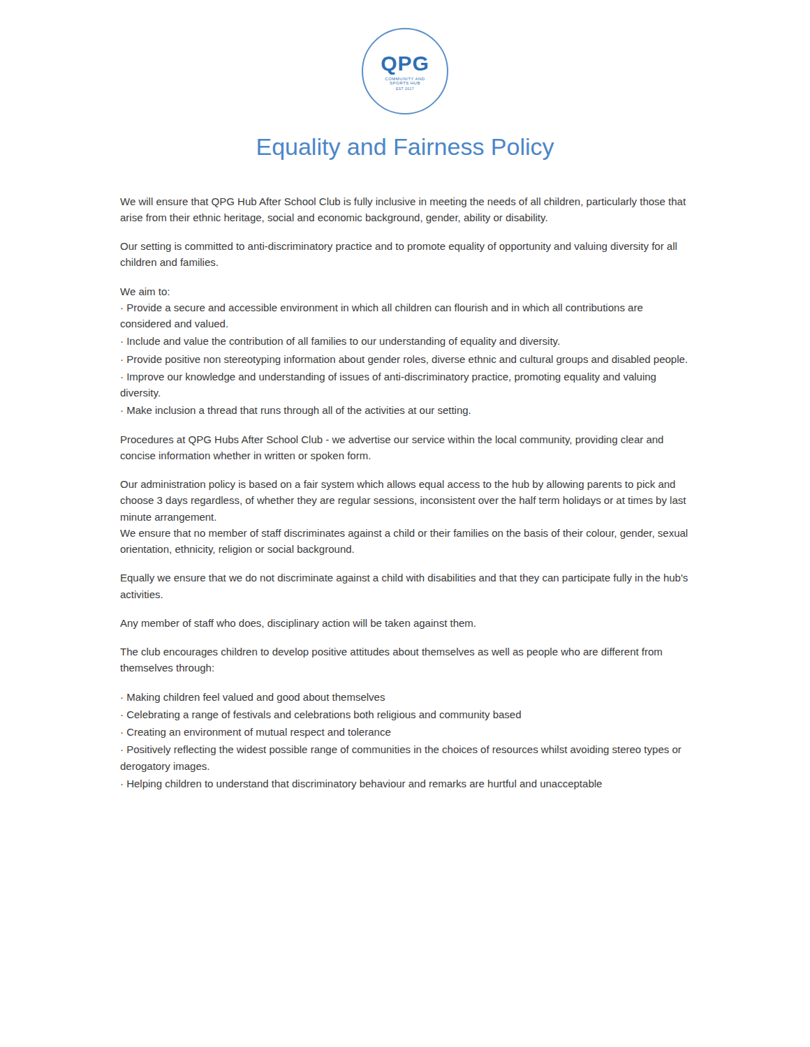QPG
Community and
Sports Hub
EST 2017
Equality and Fairness Policy
We will ensure that QPG Hub After School Club is fully inclusive in meeting the needs of all children, particularly those that arise from their ethnic heritage, social and economic background, gender, ability or disability.
Our setting is committed to anti-discriminatory practice and to promote equality of opportunity and valuing diversity for all children and families.
We aim to:
Provide a secure and accessible environment in which all children can flourish and in which all contributions are considered and valued.
Include and value the contribution of all families to our understanding of equality and diversity.
Provide positive non stereotyping information about gender roles, diverse ethnic and cultural groups and disabled people.
Improve our knowledge and understanding of issues of anti-discriminatory practice, promoting equality and valuing diversity.
Make inclusion a thread that runs through all of the activities at our setting.
Procedures at QPG Hubs After School Club - we advertise our service within the local community, providing clear and concise information whether in written or spoken form.
Our administration policy is based on a fair system which allows equal access to the hub by allowing parents to pick and choose 3 days regardless, of whether they are regular sessions, inconsistent over the half term holidays or at times by last minute arrangement.
We ensure that no member of staff discriminates against a child or their families on the basis of their colour, gender, sexual orientation, ethnicity, religion or social background.
Equally we ensure that we do not discriminate against a child with disabilities and that they can participate fully in the hub's activities.
Any member of staff who does, disciplinary action will be taken against them.
The club encourages children to develop positive attitudes about themselves as well as people who are different from themselves through:
Making children feel valued and good about themselves
Celebrating a range of festivals and celebrations both religious and community based
Creating an environment of mutual respect and tolerance
Positively reflecting the widest possible range of communities in the choices of resources whilst avoiding stereo types or derogatory images.
Helping children to understand that discriminatory behaviour and remarks are hurtful and unacceptable